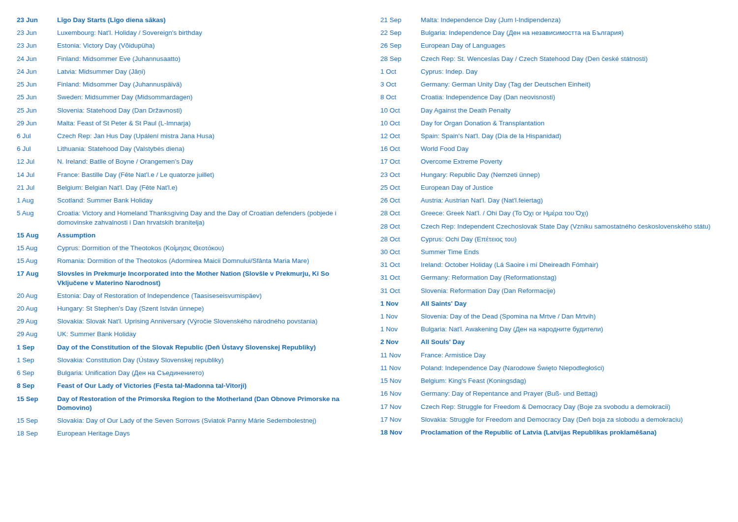| 23 Jun | Līgo Day Starts (Līgo diena sākas) |
| 23 Jun | Luxembourg: Nat'l. Holiday / Sovereign's birthday |
| 23 Jun | Estonia: Victory Day (Võidupüha) |
| 24 Jun | Finland: Midsommer Eve (Juhannusaatto) |
| 24 Jun | Latvia: Midsummer Day (Jāņi) |
| 25 Jun | Finland: Midsommer Day (Juhannuspäivä) |
| 25 Jun | Sweden: Midsummer Day (Midsommardagen) |
| 25 Jun | Slovenia: Statehood Day (Dan Državnosti) |
| 29 Jun | Malta: Feast of St Peter & St Paul (L-Imnarja) |
| 6 Jul | Czech Rep: Jan Hus Day (Upálení mistra Jana Husa) |
| 6 Jul | Lithuania: Statehood Day (Valstybės diena) |
| 12 Jul | N. Ireland: Batlle of Boyne / Orangemen's Day |
| 14 Jul | France: Bastille Day (Fête Nat'l.e / Le quatorze juillet) |
| 21 Jul | Belgium: Belgian Nat'l. Day (Fête Nat'l.e) |
| 1 Aug | Scotland: Summer Bank Holiday |
| 5 Aug | Croatia: Victory and Homeland Thanksgiving Day and the Day of Croatian defenders (pobjede i domovinske zahvalnosti i Dan hrvatskih branitelja) |
| 15 Aug | Assumption |
| 15 Aug | Cyprus: Dormition of the Theotokos (Κοίμησις Θεοτόκου) |
| 15 Aug | Romania: Dormition of the Theotokos (Adormirea Maicii Domnului/Sfânta Maria Mare) |
| 17 Aug | Slovsles in Prekmurje Incorporated into the Mother Nation (Slovšle v Prekmurju, Ki So Vključene v Materino Narodnost) |
| 20 Aug | Estonia: Day of Restoration of Independence (Taasiseseisvumispäev) |
| 20 Aug | Hungary: St Stephen's Day (Szent István ünnepe) |
| 29 Aug | Slovakia: Slovak Nat'l. Uprising Anniversary (Výročie Slovenského národného povstania) |
| 29 Aug | UK: Summer Bank Holiday |
| 1 Sep | Day of the Constitution of the Slovak Republic (Deň Ústavy Slovenskej Republiky) |
| 1 Sep | Slovakia: Constitution Day (Ústavy Slovenskej republiky) |
| 6 Sep | Bulgaria: Unification Day (Ден на Съединението) |
| 8 Sep | Feast of Our Lady of Victories (Festa tal-Madonna tal-Vitorji) |
| 15 Sep | Day of Restoration of the Primorska Region to the Motherland (Dan Obnove Primorske na Domovino) |
| 15 Sep | Slovakia: Day of Our Lady of the Seven Sorrows (Sviatok Panny Márie Sedembolestnej) |
| 18 Sep | European Heritage Days |
| 21 Sep | Malta: Independence Day (Jum l-Indipendenza) |
| 22 Sep | Bulgaria: Independence Day (Ден на независимостта на България) |
| 26 Sep | European Day of Languages |
| 28 Sep | Czech Rep: St. Wenceslas Day / Czech Statehood Day (Den české státnosti) |
| 1 Oct | Cyprus: Indep. Day |
| 3 Oct | Germany: German Unity Day (Tag der Deutschen Einheit) |
| 8 Oct | Croatia: Independence Day (Dan neovisnosti) |
| 10 Oct | Day Against the Death Penalty |
| 10 Oct | Day for Organ Donation & Transplantation |
| 12 Oct | Spain: Spain's Nat'l. Day (Día de la Hispanidad) |
| 16 Oct | World Food Day |
| 17 Oct | Overcome Extreme Poverty |
| 23 Oct | Hungary: Republic Day (Nemzeti ünnep) |
| 25 Oct | European Day of Justice |
| 26 Oct | Austria: Austrian Nat'l. Day (Nat'l.feiertag) |
| 28 Oct | Greece: Greek Nat'l. / Ohi Day (Το Όχι or Ημέρα του Όχι) |
| 28 Oct | Czech Rep: Independent Czechoslovak State Day (Vzniku samostatného československého státu) |
| 28 Oct | Cyprus: Ochi Day (Επέτειος του) |
| 30 Oct | Summer Time Ends |
| 31 Oct | Ireland: October Holiday (Lá Saoire i mí Dheireadh Fómhair) |
| 31 Oct | Germany: Reformation Day (Reformationstag) |
| 31 Oct | Slovenia: Reformation Day (Dan Reformacije) |
| 1 Nov | All Saints' Day |
| 1 Nov | Slovenia: Day of the Dead (Spomina na Mrtve / Dan Mrtvih) |
| 1 Nov | Bulgaria: Nat'l. Awakening Day (Ден на народните будители) |
| 2 Nov | All Souls' Day |
| 11 Nov | France: Armistice Day |
| 11 Nov | Poland: Independence Day (Narodowe Święto Niepodległości) |
| 15 Nov | Belgium: King's Feast (Koningsdag) |
| 16 Nov | Germany: Day of Repentance and Prayer (Buß- und Bettag) |
| 17 Nov | Czech Rep: Struggle for Freedom & Democracy Day (Boje za svobodu a demokracii) |
| 17 Nov | Slovakia: Struggle for Freedom and Democracy Day (Deň boja za slobodu a demokraciu) |
| 18 Nov | Proclamation of the Republic of Latvia (Latvijas Republikas proklamēšana) |